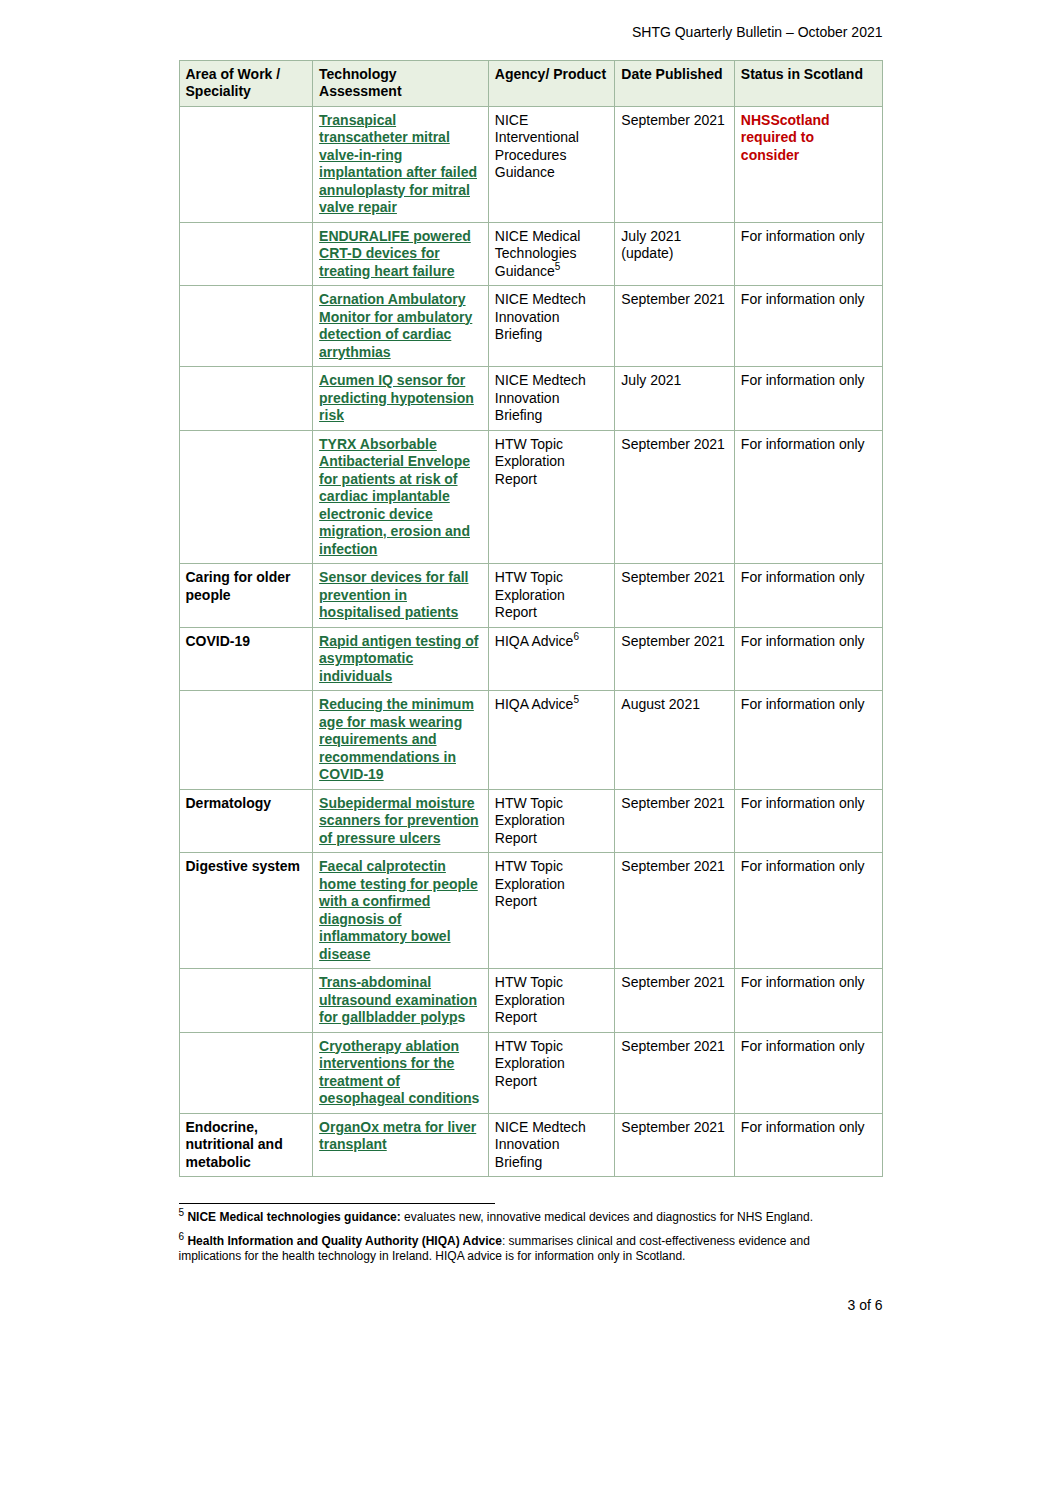SHTG Quarterly Bulletin – October 2021
| Area of Work / Speciality | Technology Assessment | Agency/ Product | Date Published | Status in Scotland |
| --- | --- | --- | --- | --- |
| | Transapical transcatheter mitral valve-in-ring implantation after failed annuloplasty for mitral valve repair | NICE Interventional Procedures Guidance | September 2021 | NHSScotland required to consider |
| | ENDURALIFE powered CRT-D devices for treating heart failure | NICE Medical Technologies Guidance 5 | July 2021 (update) | For information only |
| | Carnation Ambulatory Monitor for ambulatory detection of cardiac arrythmias | NICE Medtech Innovation Briefing | September 2021 | For information only |
| | Acumen IQ sensor for predicting hypotension risk | NICE Medtech Innovation Briefing | July 2021 | For information only |
| | TYRX Absorbable Antibacterial Envelope for patients at risk of cardiac implantable electronic device migration, erosion and infection | HTW Topic Exploration Report | September 2021 | For information only |
| Caring for older people | Sensor devices for fall prevention in hospitalised patients | HTW Topic Exploration Report | September 2021 | For information only |
| COVID-19 | Rapid antigen testing of asymptomatic individuals | HIQA Advice 6 | September 2021 | For information only |
| | Reducing the minimum age for mask wearing requirements and recommendations in COVID-19 | HIQA Advice 5 | August 2021 | For information only |
| Dermatology | Subepidermal moisture scanners for prevention of pressure ulcers | HTW Topic Exploration Report | September 2021 | For information only |
| Digestive system | Faecal calprotectin home testing for people with a confirmed diagnosis of inflammatory bowel disease | HTW Topic Exploration Report | September 2021 | For information only |
| | Trans-abdominal ultrasound examination for gallbladder polyp s | HTW Topic Exploration Report | September 2021 | For information only |
| | Cryotherapy ablation interventions for the treatment of oesophageal condition s | HTW Topic Exploration Report | September 2021 | For information only |
| Endocrine, nutritional and metabolic | OrganOx metra for liver transplant | NICE Medtech Innovation Briefing | September 2021 | For information only |
5 NICE Medical technologies guidance: evaluates new, innovative medical devices and diagnostics for NHS England.
6 Health Information and Quality Authority (HIQA) Advice: summarises clinical and cost-effectiveness evidence and implications for the health technology in Ireland. HIQA advice is for information only in Scotland.
3 of 6